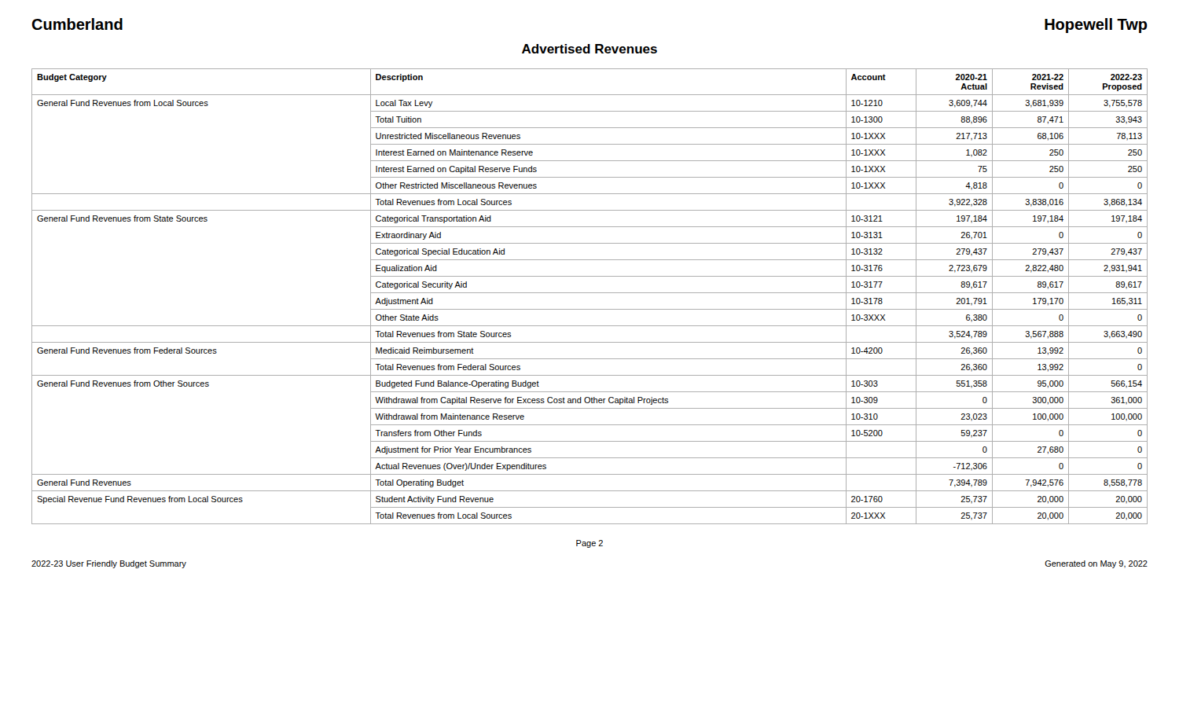Cumberland
Hopewell Twp
Advertised Revenues
| Budget Category | Description | Account | 2020-21 Actual | 2021-22 Revised | 2022-23 Proposed |
| --- | --- | --- | --- | --- | --- |
| General Fund Revenues from Local Sources | Local Tax Levy | 10-1210 | 3,609,744 | 3,681,939 | 3,755,578 |
| Total Tuition | 10-1300 | 88,896 | 87,471 | 33,943 |
| Unrestricted Miscellaneous Revenues | 10-1XXX | 217,713 | 68,106 | 78,113 |
| Interest Earned on Maintenance Reserve | 10-1XXX | 1,082 | 250 | 250 |
| Interest Earned on Capital Reserve Funds | 10-1XXX | 75 | 250 | 250 |
| Other Restricted Miscellaneous Revenues | 10-1XXX | 4,818 | 0 | 0 |
| | Total Revenues from Local Sources | | 3,922,328 | 3,838,016 | 3,868,134 |
| General Fund Revenues from State Sources | Categorical Transportation Aid | 10-3121 | 197,184 | 197,184 | 197,184 |
| Extraordinary Aid | 10-3131 | 26,701 | 0 | 0 |
| Categorical Special Education Aid | 10-3132 | 279,437 | 279,437 | 279,437 |
| Equalization Aid | 10-3176 | 2,723,679 | 2,822,480 | 2,931,941 |
| Categorical Security Aid | 10-3177 | 89,617 | 89,617 | 89,617 |
| Adjustment Aid | 10-3178 | 201,791 | 179,170 | 165,311 |
| Other State Aids | 10-3XXX | 6,380 | 0 | 0 |
| | Total Revenues from State Sources | | 3,524,789 | 3,567,888 | 3,663,490 |
| General Fund Revenues from Federal Sources | Medicaid Reimbursement | 10-4200 | 26,360 | 13,992 | 0 |
| Total Revenues from Federal Sources | | 26,360 | 13,992 | 0 |
| General Fund Revenues from Other Sources | Budgeted Fund Balance-Operating Budget | 10-303 | 551,358 | 95,000 | 566,154 |
| Withdrawal from Capital Reserve for Excess Cost and Other Capital Projects | 10-309 | 0 | 300,000 | 361,000 |
| Withdrawal from Maintenance Reserve | 10-310 | 23,023 | 100,000 | 100,000 |
| Transfers from Other Funds | 10-5200 | 59,237 | 0 | 0 |
| Adjustment for Prior Year Encumbrances | | 0 | 27,680 | 0 |
| Actual Revenues (Over)/Under Expenditures | | -712,306 | 0 | 0 |
| General Fund Revenues | Total Operating Budget | | 7,394,789 | 7,942,576 | 8,558,778 |
| Special Revenue Fund Revenues from Local Sources | Student Activity Fund Revenue | 20-1760 | 25,737 | 20,000 | 20,000 |
| Total Revenues from Local Sources | 20-1XXX | 25,737 | 20,000 | 20,000 |
Page 2
2022-23 User Friendly Budget Summary
Generated on May 9, 2022